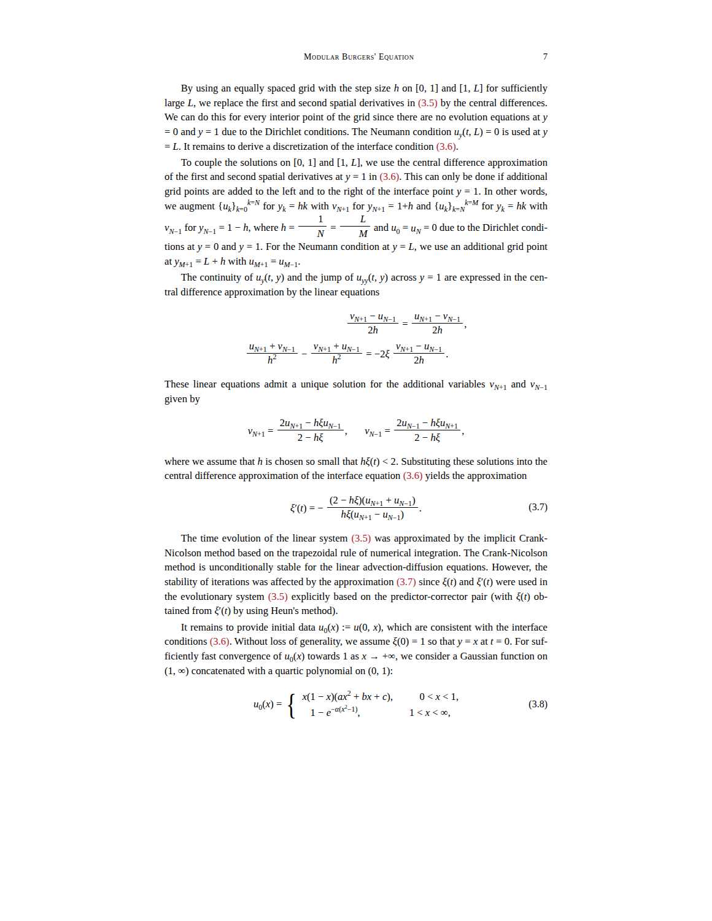Modular Burgers' Equation 7
By using an equally spaced grid with the step size h on [0, 1] and [1, L] for sufficiently large L, we replace the first and second spatial derivatives in (3.5) by the central differences. We can do this for every interior point of the grid since there are no evolution equations at y = 0 and y = 1 due to the Dirichlet conditions. The Neumann condition uy(t, L) = 0 is used at y = L. It remains to derive a discretization of the interface condition (3.6).
To couple the solutions on [0, 1] and [1, L], we use the central difference approximation of the first and second spatial derivatives at y = 1 in (3.6). This can only be done if additional grid points are added to the left and to the right of the interface point y = 1. In other words, we augment {uk}k=0k=N for yk = hk with vN+1 for yN+1 = 1+h and {uk}k=Nk=M for yk = hk with vN−1 for yN−1 = 1 − h, where h = 1 N = LM and u0 = uN = 0 due to the Dirichlet conditions at y = 0 and y = 1. For the Neumann condition at y = L, we use an additional grid point at yM+1 = L + h with uM+1 = uM−1.
The continuity of uy(t, y) and the jump of uyy(t, y) across y = 1 are expressed in the central difference approximation by the linear equations
vN+1 − uN−12h = uN+1 − vN−12h, uN+1 + vN−1 h2 − vN+1 + uN−1 h2 = −2ξ vN+1 − uN−12h.
These linear equations admit a unique solution for the additional variables vN+1 and vN−1 given by
vN+1 = 2uN+1 − hξuN−12 − hξ, vN−1 = 2uN−1 − hξuN+12 − hξ,
where we assume that h is chosen so small that hξ(t) < 2. Substituting these solutions into the central difference approximation of the interface equation (3.6) yields the approximation
ξ′(t) = − (2 − hξ)(uN+1 + uN−1) hξ(uN+1 − uN−1). (3.7)
The time evolution of the linear system (3.5) was approximated by the implicit Crank-Nicolson method based on the trapezoidal rule of numerical integration. The Crank-Nicolson method is unconditionally stable for the linear advection-diffusion equations. However, the stability of iterations was affected by the approximation (3.7) since ξ(t) and ξ′(t) were used in the evolutionary system (3.5) explicitly based on the predictor-corrector pair (with ξ(t) obtained from ξ′(t) by using Heun's method).
It remains to provide initial data u0(x) := u(0, x), which are consistent with the interface conditions (3.6). Without loss of generality, we assume ξ(0) = 1 so that y = x at t = 0. For sufficiently fast convergence of u0(x) towards 1 as x → +∞, we consider a Gaussian function on (1, ∞) concatenated with a quartic polynomial on (0, 1):
u0(x) = { x(1 − x)(ax2 + bx + c),0 < x < 1, 1 − e−α(x2−1), 1 < x < ∞, (3.8)